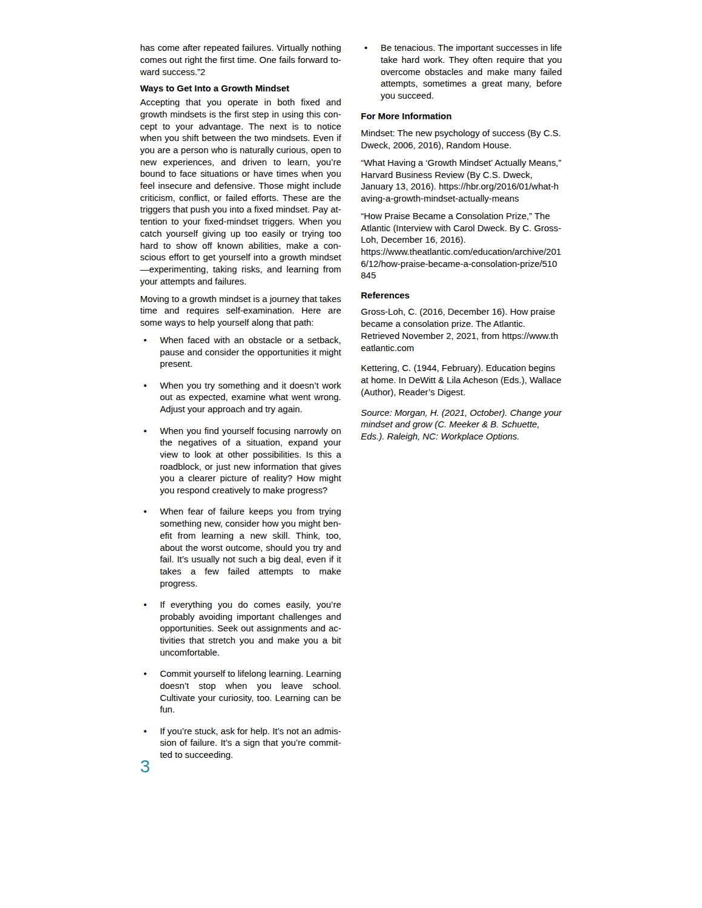has come after repeated failures. Virtually nothing comes out right the first time. One fails forward toward success.”2
Ways to Get Into a Growth Mindset
Accepting that you operate in both fixed and growth mindsets is the first step in using this concept to your advantage. The next is to notice when you shift between the two mindsets. Even if you are a person who is naturally curious, open to new experiences, and driven to learn, you’re bound to face situations or have times when you feel insecure and defensive. Those might include criticism, conflict, or failed efforts. These are the triggers that push you into a fixed mindset. Pay attention to your fixed-mindset triggers. When you catch yourself giving up too easily or trying too hard to show off known abilities, make a conscious effort to get yourself into a growth mindset—experimenting, taking risks, and learning from your attempts and failures.
Moving to a growth mindset is a journey that takes time and requires self-examination. Here are some ways to help yourself along that path:
When faced with an obstacle or a setback, pause and consider the opportunities it might present.
When you try something and it doesn’t work out as expected, examine what went wrong. Adjust your approach and try again.
When you find yourself focusing narrowly on the negatives of a situation, expand your view to look at other possibilities. Is this a roadblock, or just new information that gives you a clearer picture of reality? How might you respond creatively to make progress?
When fear of failure keeps you from trying something new, consider how you might benefit from learning a new skill. Think, too, about the worst outcome, should you try and fail. It’s usually not such a big deal, even if it takes a few failed attempts to make progress.
If everything you do comes easily, you’re probably avoiding important challenges and opportunities. Seek out assignments and activities that stretch you and make you a bit uncomfortable.
Commit yourself to lifelong learning. Learning doesn’t stop when you leave school. Cultivate your curiosity, too. Learning can be fun.
If you’re stuck, ask for help. It’s not an admission of failure. It’s a sign that you’re committed to succeeding.
Be tenacious. The important successes in life take hard work. They often require that you overcome obstacles and make many failed attempts, sometimes a great many, before you succeed.
For More Information
Mindset: The new psychology of success (By C.S. Dweck, 2006, 2016), Random House.
“What Having a ‘Growth Mindset’ Actually Means,” Harvard Business Review (By C.S. Dweck, January 13, 2016). https://hbr.org/2016/01/what-having-a-growth-mindset-actually-means
“How Praise Became a Consolation Prize,” The Atlantic (Interview with Carol Dweck. By C. Gross-Loh, December 16, 2016).
https://www.theatlantic.com/education/archive/2016/12/how-praise-became-a-consolation-prize/510845
References
Gross-Loh, C. (2016, December 16). How praise became a consolation prize. The Atlantic. Retrieved November 2, 2021, from https://www.theatlantic.com
Kettering, C. (1944, February). Education begins at home. In DeWitt & Lila Acheson (Eds.), Wallace (Author), Reader’s Digest.
Source: Morgan, H. (2021, October). Change your mindset and grow (C. Meeker & B. Schuette, Eds.). Raleigh, NC: Workplace Options.
3